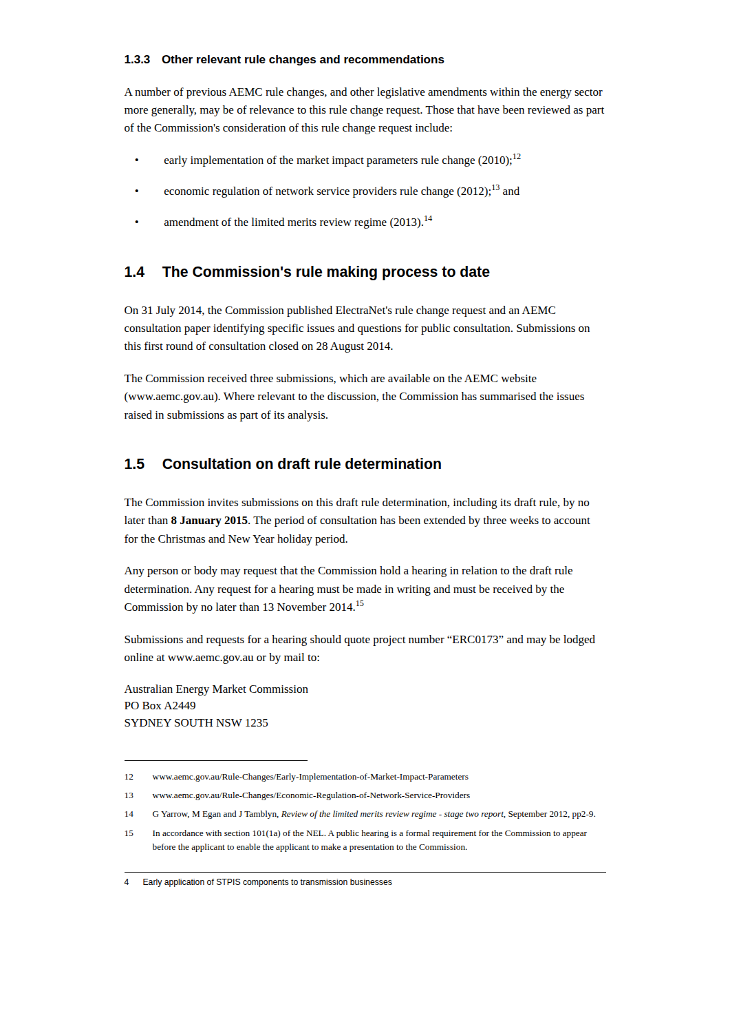1.3.3 Other relevant rule changes and recommendations
A number of previous AEMC rule changes, and other legislative amendments within the energy sector more generally, may be of relevance to this rule change request. Those that have been reviewed as part of the Commission's consideration of this rule change request include:
early implementation of the market impact parameters rule change (2010);12
economic regulation of network service providers rule change (2012);13 and
amendment of the limited merits review regime (2013).14
1.4 The Commission's rule making process to date
On 31 July 2014, the Commission published ElectraNet's rule change request and an AEMC consultation paper identifying specific issues and questions for public consultation. Submissions on this first round of consultation closed on 28 August 2014.
The Commission received three submissions, which are available on the AEMC website (www.aemc.gov.au). Where relevant to the discussion, the Commission has summarised the issues raised in submissions as part of its analysis.
1.5 Consultation on draft rule determination
The Commission invites submissions on this draft rule determination, including its draft rule, by no later than 8 January 2015. The period of consultation has been extended by three weeks to account for the Christmas and New Year holiday period.
Any person or body may request that the Commission hold a hearing in relation to the draft rule determination. Any request for a hearing must be made in writing and must be received by the Commission by no later than 13 November 2014.15
Submissions and requests for a hearing should quote project number “ERC0173” and may be lodged online at www.aemc.gov.au or by mail to:
Australian Energy Market Commission
PO Box A2449
SYDNEY SOUTH NSW 1235
12
www.aemc.gov.au/Rule-Changes/Early-Implementation-of-Market-Impact-Parameters
13
www.aemc.gov.au/Rule-Changes/Economic-Regulation-of-Network-Service-Providers
14
G Yarrow, M Egan and J Tamblyn, Review of the limited merits review regime - stage two report, September 2012, pp2-9.
15
In accordance with section 101(1a) of the NEL. A public hearing is a formal requirement for the Commission to appear before the applicant to enable the applicant to make a presentation to the Commission.
4 Early application of STPIS components to transmission businesses